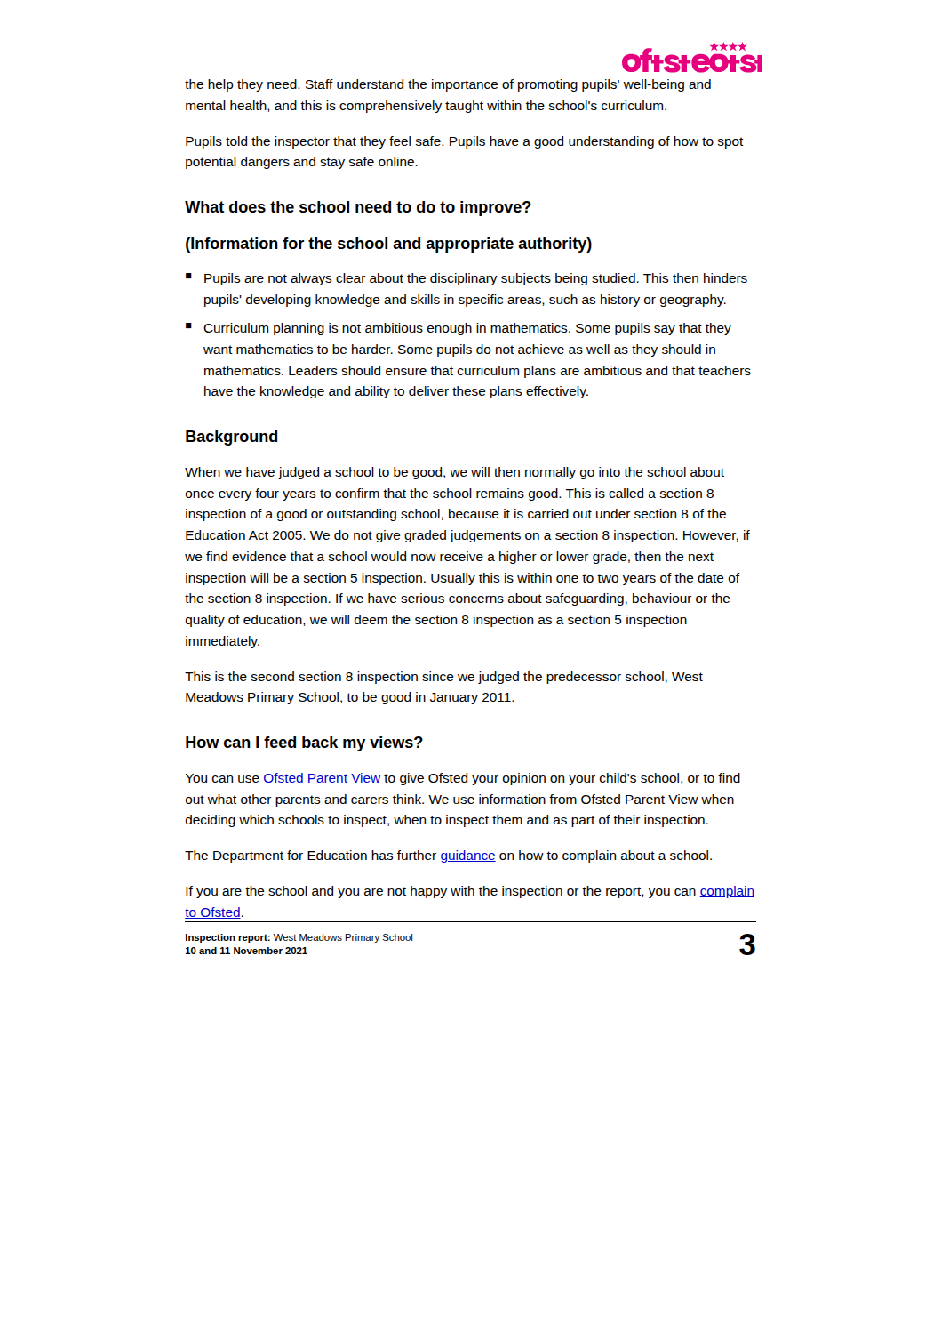the help they need. Staff understand the importance of promoting pupils' well-being and mental health, and this is comprehensively taught within the school's curriculum.
Pupils told the inspector that they feel safe. Pupils have a good understanding of how to spot potential dangers and stay safe online.
What does the school need to do to improve?
(Information for the school and appropriate authority)
Pupils are not always clear about the disciplinary subjects being studied. This then hinders pupils' developing knowledge and skills in specific areas, such as history or geography.
Curriculum planning is not ambitious enough in mathematics. Some pupils say that they want mathematics to be harder. Some pupils do not achieve as well as they should in mathematics. Leaders should ensure that curriculum plans are ambitious and that teachers have the knowledge and ability to deliver these plans effectively.
Background
When we have judged a school to be good, we will then normally go into the school about once every four years to confirm that the school remains good. This is called a section 8 inspection of a good or outstanding school, because it is carried out under section 8 of the Education Act 2005. We do not give graded judgements on a section 8 inspection. However, if we find evidence that a school would now receive a higher or lower grade, then the next inspection will be a section 5 inspection. Usually this is within one to two years of the date of the section 8 inspection. If we have serious concerns about safeguarding, behaviour or the quality of education, we will deem the section 8 inspection as a section 5 inspection immediately.
This is the second section 8 inspection since we judged the predecessor school, West Meadows Primary School, to be good in January 2011.
How can I feed back my views?
You can use Ofsted Parent View to give Ofsted your opinion on your child's school, or to find out what other parents and carers think. We use information from Ofsted Parent View when deciding which schools to inspect, when to inspect them and as part of their inspection.
The Department for Education has further guidance on how to complain about a school.
If you are the school and you are not happy with the inspection or the report, you can complain to Ofsted.
Inspection report: West Meadows Primary School
10 and 11 November 2021
3